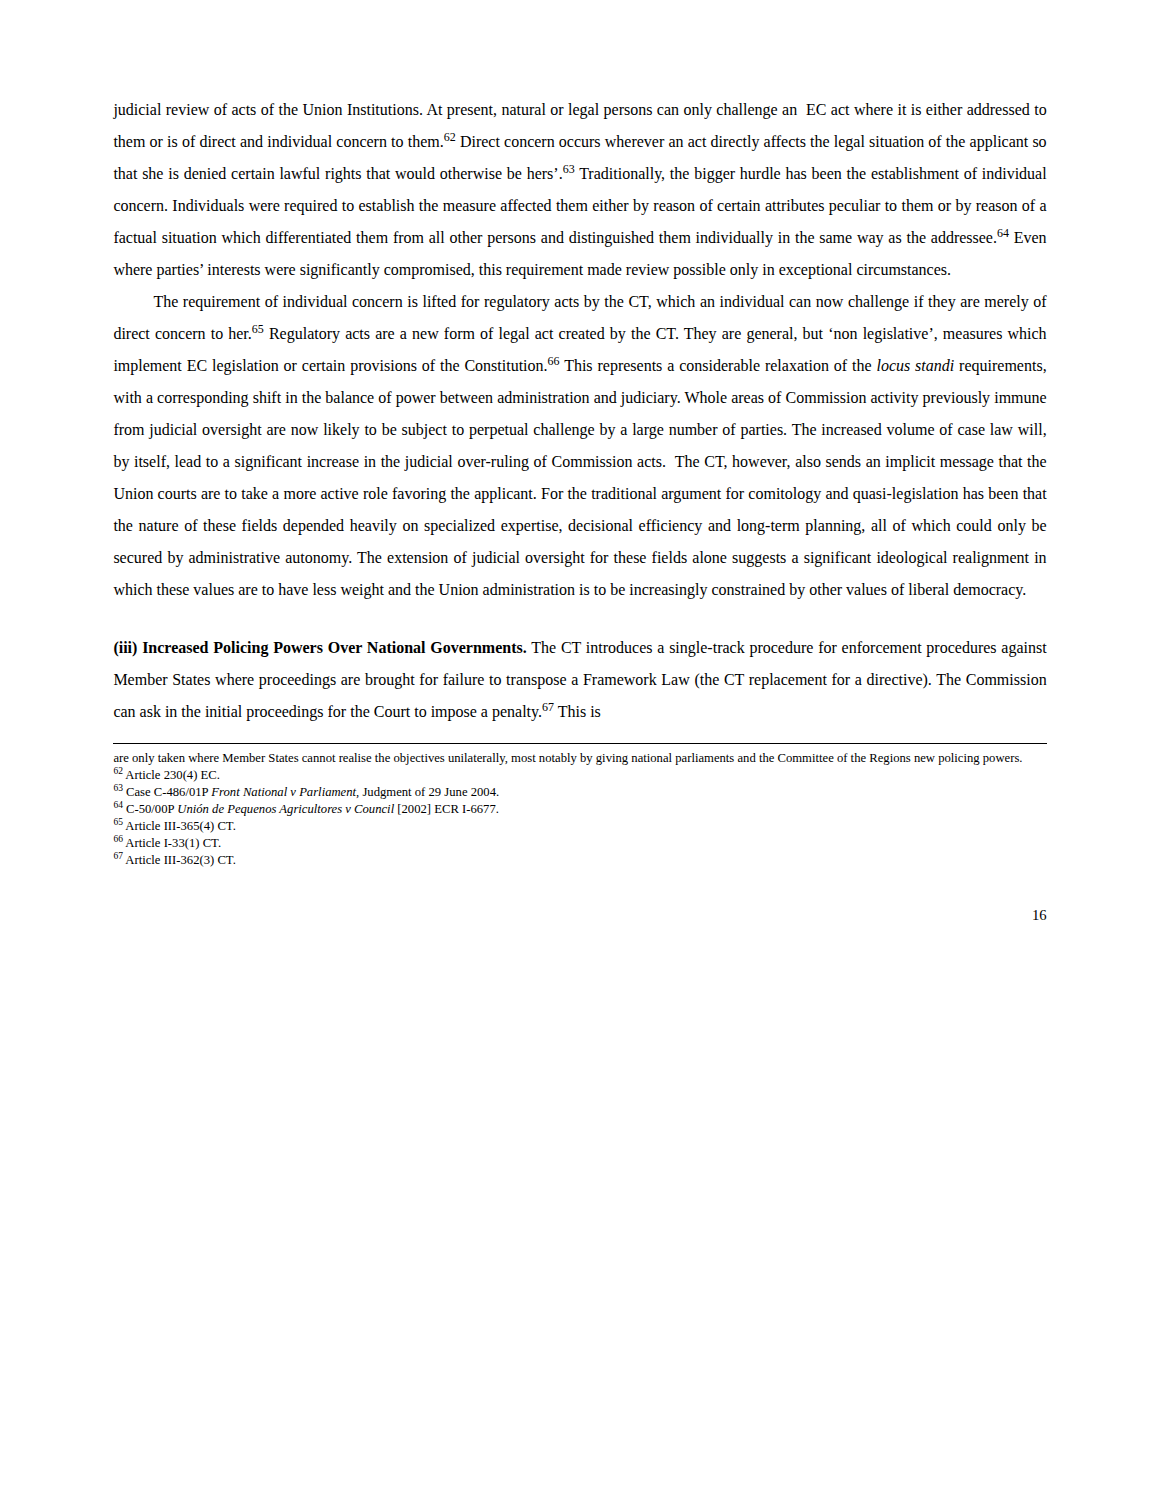judicial review of acts of the Union Institutions. At present, natural or legal persons can only challenge an EC act where it is either addressed to them or is of direct and individual concern to them.62 Direct concern occurs wherever an act directly affects the legal situation of the applicant so that she is denied certain lawful rights that would otherwise be hers’.63 Traditionally, the bigger hurdle has been the establishment of individual concern. Individuals were required to establish the measure affected them either by reason of certain attributes peculiar to them or by reason of a factual situation which differentiated them from all other persons and distinguished them individually in the same way as the addressee.64 Even where parties’ interests were significantly compromised, this requirement made review possible only in exceptional circumstances.
The requirement of individual concern is lifted for regulatory acts by the CT, which an individual can now challenge if they are merely of direct concern to her.65 Regulatory acts are a new form of legal act created by the CT. They are general, but ‘non legislative’, measures which implement EC legislation or certain provisions of the Constitution.66 This represents a considerable relaxation of the locus standi requirements, with a corresponding shift in the balance of power between administration and judiciary. Whole areas of Commission activity previously immune from judicial oversight are now likely to be subject to perpetual challenge by a large number of parties. The increased volume of case law will, by itself, lead to a significant increase in the judicial over-ruling of Commission acts. The CT, however, also sends an implicit message that the Union courts are to take a more active role favoring the applicant. For the traditional argument for comitology and quasi-legislation has been that the nature of these fields depended heavily on specialized expertise, decisional efficiency and long-term planning, all of which could only be secured by administrative autonomy. The extension of judicial oversight for these fields alone suggests a significant ideological realignment in which these values are to have less weight and the Union administration is to be increasingly constrained by other values of liberal democracy.
(iii) Increased Policing Powers Over National Governments. The CT introduces a single-track procedure for enforcement procedures against Member States where proceedings are brought for failure to transpose a Framework Law (the CT replacement for a directive). The Commission can ask in the initial proceedings for the Court to impose a penalty.67 This is
are only taken where Member States cannot realise the objectives unilaterally, most notably by giving national parliaments and the Committee of the Regions new policing powers.
62 Article 230(4) EC.
63 Case C-486/01P Front National v Parliament, Judgment of 29 June 2004.
64 C-50/00P Unión de Pequenos Agricultores v Council [2002] ECR I-6677.
65 Article III-365(4) CT.
66 Article I-33(1) CT.
67 Article III-362(3) CT.
16